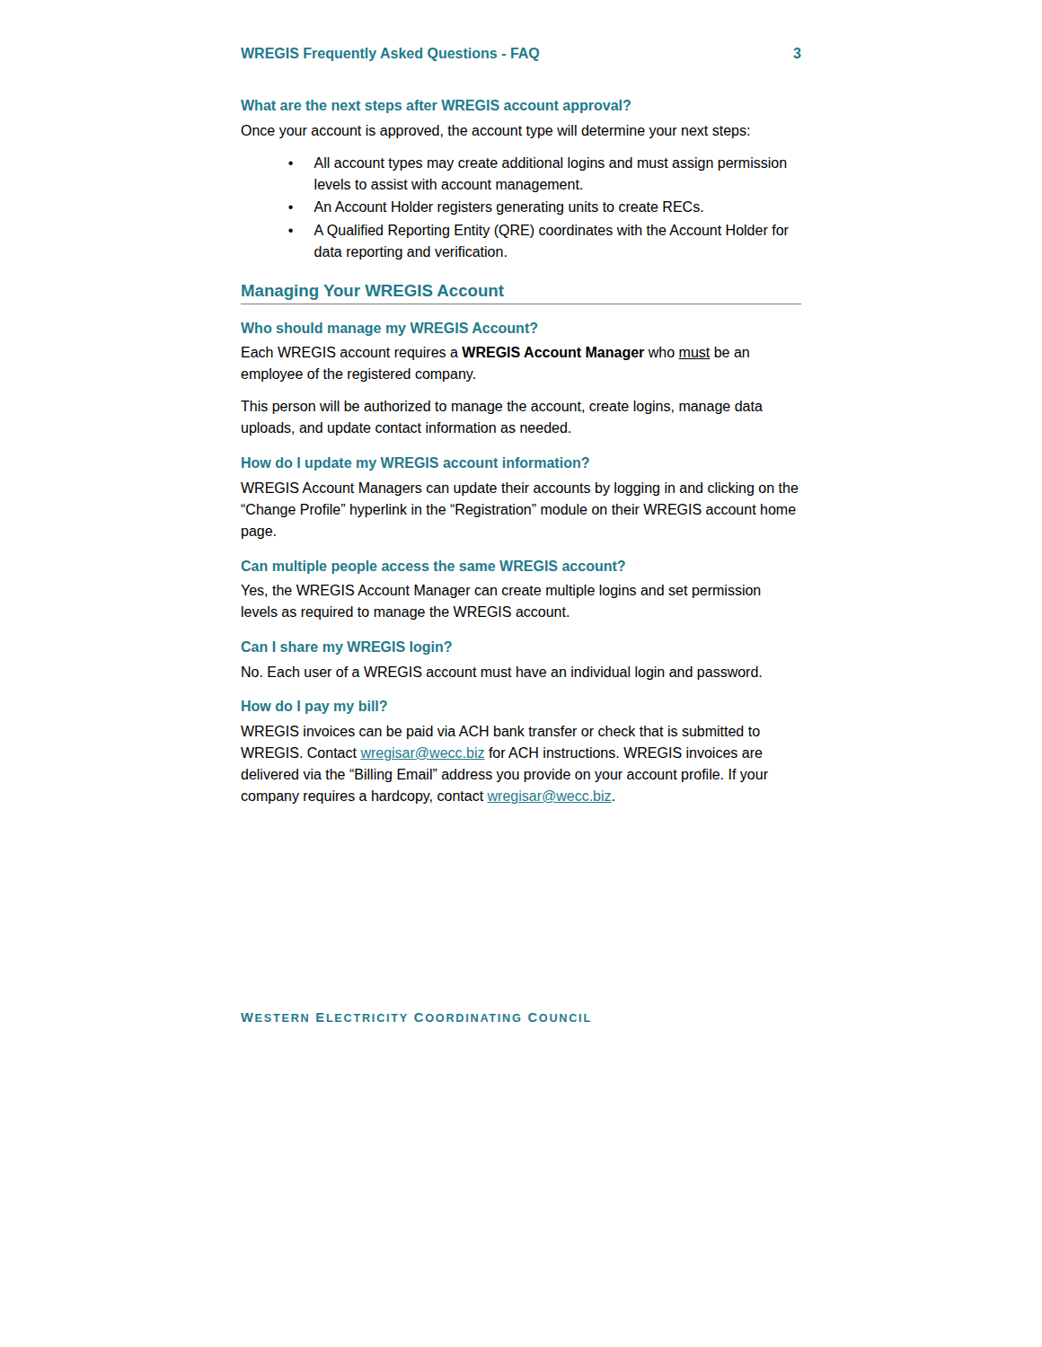WREGIS Frequently Asked Questions - FAQ 3
What are the next steps after WREGIS account approval?
Once your account is approved, the account type will determine your next steps:
All account types may create additional logins and must assign permission levels to assist with account management.
An Account Holder registers generating units to create RECs.
A Qualified Reporting Entity (QRE) coordinates with the Account Holder for data reporting and verification.
Managing Your WREGIS Account
Who should manage my WREGIS Account?
Each WREGIS account requires a WREGIS Account Manager who must be an employee of the registered company.
This person will be authorized to manage the account, create logins, manage data uploads, and update contact information as needed.
How do I update my WREGIS account information?
WREGIS Account Managers can update their accounts by logging in and clicking on the “Change Profile” hyperlink in the “Registration” module on their WREGIS account home page.
Can multiple people access the same WREGIS account?
Yes, the WREGIS Account Manager can create multiple logins and set permission levels as required to manage the WREGIS account.
Can I share my WREGIS login?
No. Each user of a WREGIS account must have an individual login and password.
How do I pay my bill?
WREGIS invoices can be paid via ACH bank transfer or check that is submitted to WREGIS. Contact wregisar@wecc.biz for ACH instructions. WREGIS invoices are delivered via the “Billing Email” address you provide on your account profile. If your company requires a hardcopy, contact wregisar@wecc.biz.
WESTERN ELECTRICITY COORDINATING COUNCIL